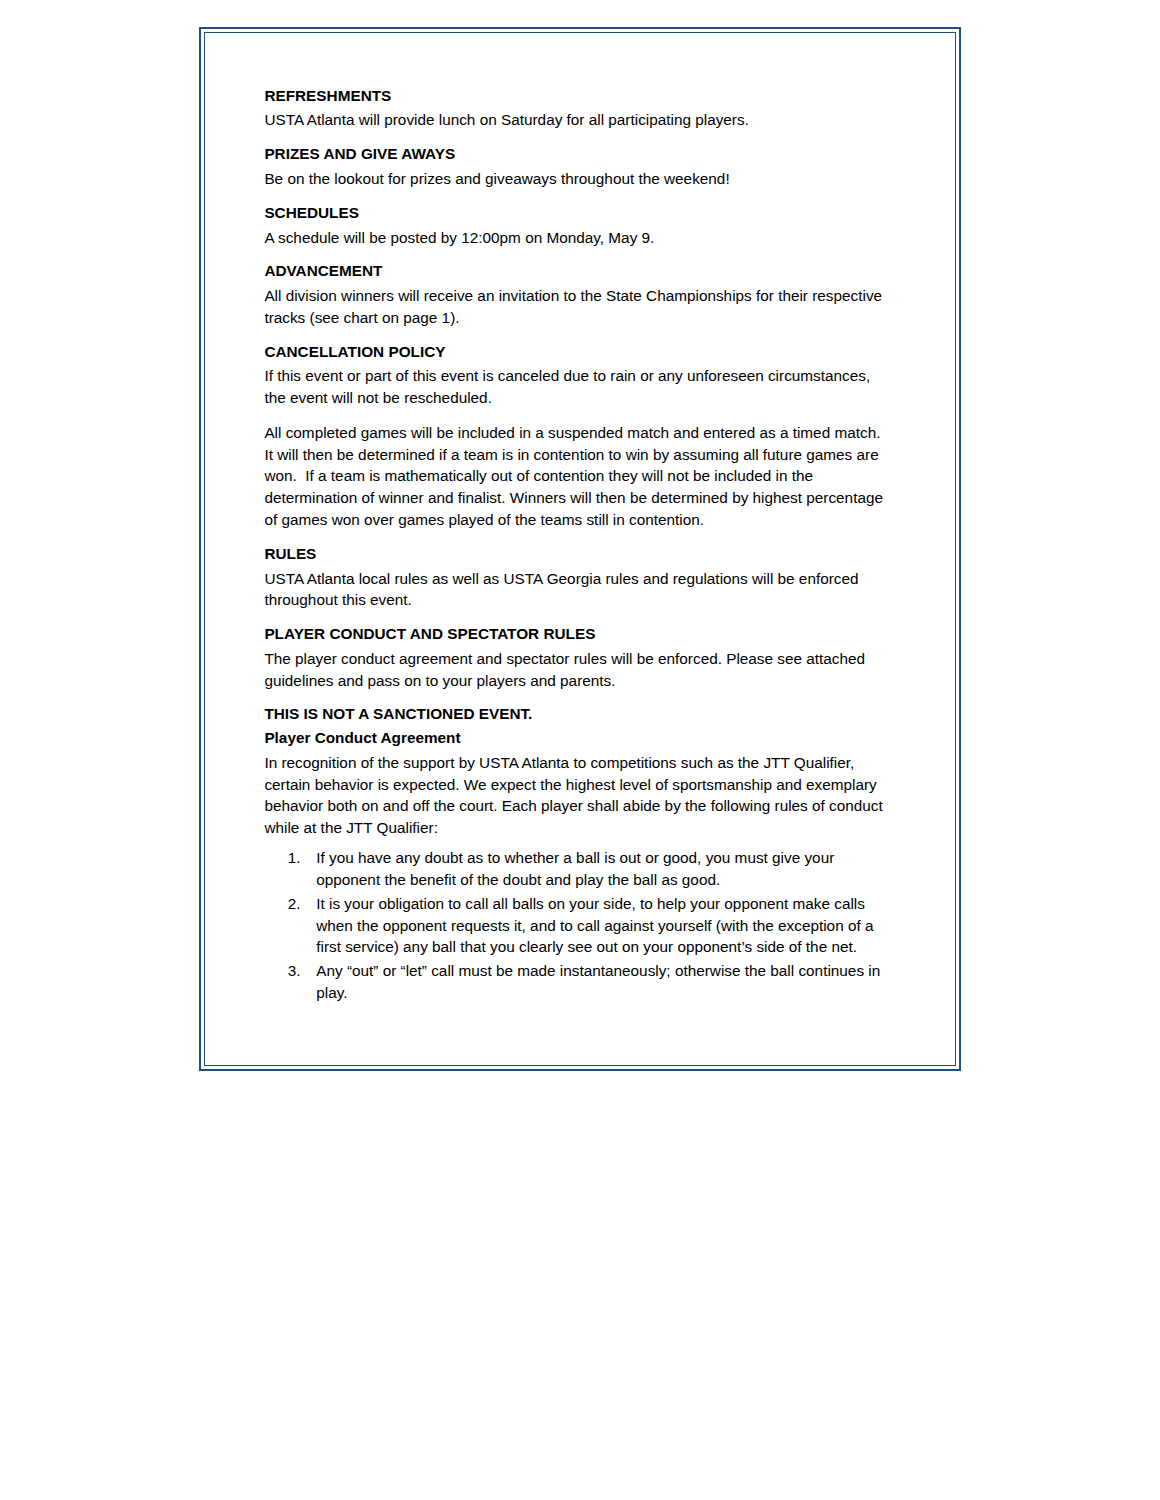REFRESHMENTS
USTA Atlanta will provide lunch on Saturday for all participating players.
PRIZES AND GIVE AWAYS
Be on the lookout for prizes and giveaways throughout the weekend!
SCHEDULES
A schedule will be posted by 12:00pm on Monday, May 9.
ADVANCEMENT
All division winners will receive an invitation to the State Championships for their respective tracks (see chart on page 1).
CANCELLATION POLICY
If this event or part of this event is canceled due to rain or any unforeseen circumstances, the event will not be rescheduled.
All completed games will be included in a suspended match and entered as a timed match. It will then be determined if a team is in contention to win by assuming all future games are won. If a team is mathematically out of contention they will not be included in the determination of winner and finalist. Winners will then be determined by highest percentage of games won over games played of the teams still in contention.
RULES
USTA Atlanta local rules as well as USTA Georgia rules and regulations will be enforced throughout this event.
PLAYER CONDUCT AND SPECTATOR RULES
The player conduct agreement and spectator rules will be enforced. Please see attached guidelines and pass on to your players and parents.
THIS IS NOT A SANCTIONED EVENT.
Player Conduct Agreement
In recognition of the support by USTA Atlanta to competitions such as the JTT Qualifier, certain behavior is expected. We expect the highest level of sportsmanship and exemplary behavior both on and off the court. Each player shall abide by the following rules of conduct while at the JTT Qualifier:
If you have any doubt as to whether a ball is out or good, you must give your opponent the benefit of the doubt and play the ball as good.
It is your obligation to call all balls on your side, to help your opponent make calls when the opponent requests it, and to call against yourself (with the exception of a first service) any ball that you clearly see out on your opponent’s side of the net.
Any “out” or “let” call must be made instantaneously; otherwise the ball continues in play.